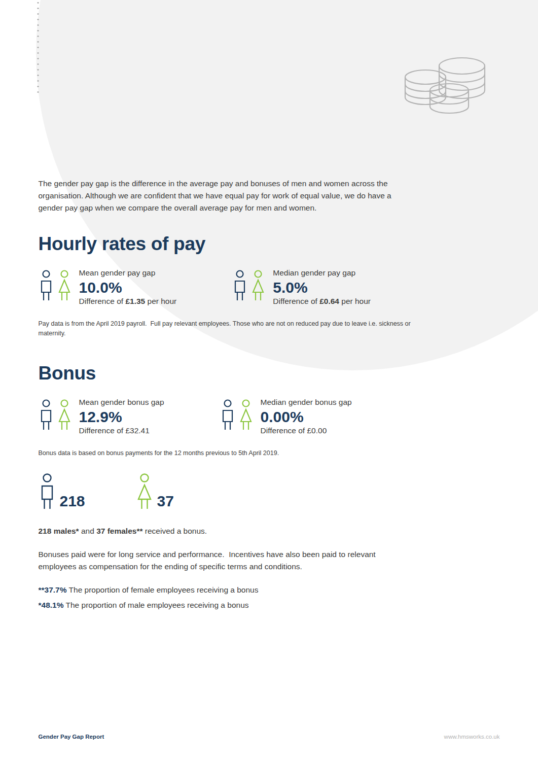The gender pay gap is the difference in the average pay and bonuses of men and women across the organisation. Although we are confident that we have equal pay for work of equal value, we do have a gender pay gap when we compare the overall average pay for men and women.
Hourly rates of pay
Mean gender pay gap
10.0%
Difference of £1.35 per hour
Median gender pay gap
5.0%
Difference of £0.64 per hour
Pay data is from the April 2019 payroll. Full pay relevant employees. Those who are not on reduced pay due to leave i.e. sickness or maternity.
Bonus
Mean gender bonus gap
12.9%
Difference of £32.41
Median gender bonus gap
0.00%
Difference of £0.00
Bonus data is based on bonus payments for the 12 months previous to 5th April 2019.
218
37
218 males* and 37 females** received a bonus.
Bonuses paid were for long service and performance. Incentives have also been paid to relevant employees as compensation for the ending of specific terms and conditions.
**37.7% The proportion of female employees receiving a bonus
*48.1% The proportion of male employees receiving a bonus
Gender Pay Gap Report www.hmsworks.co.uk